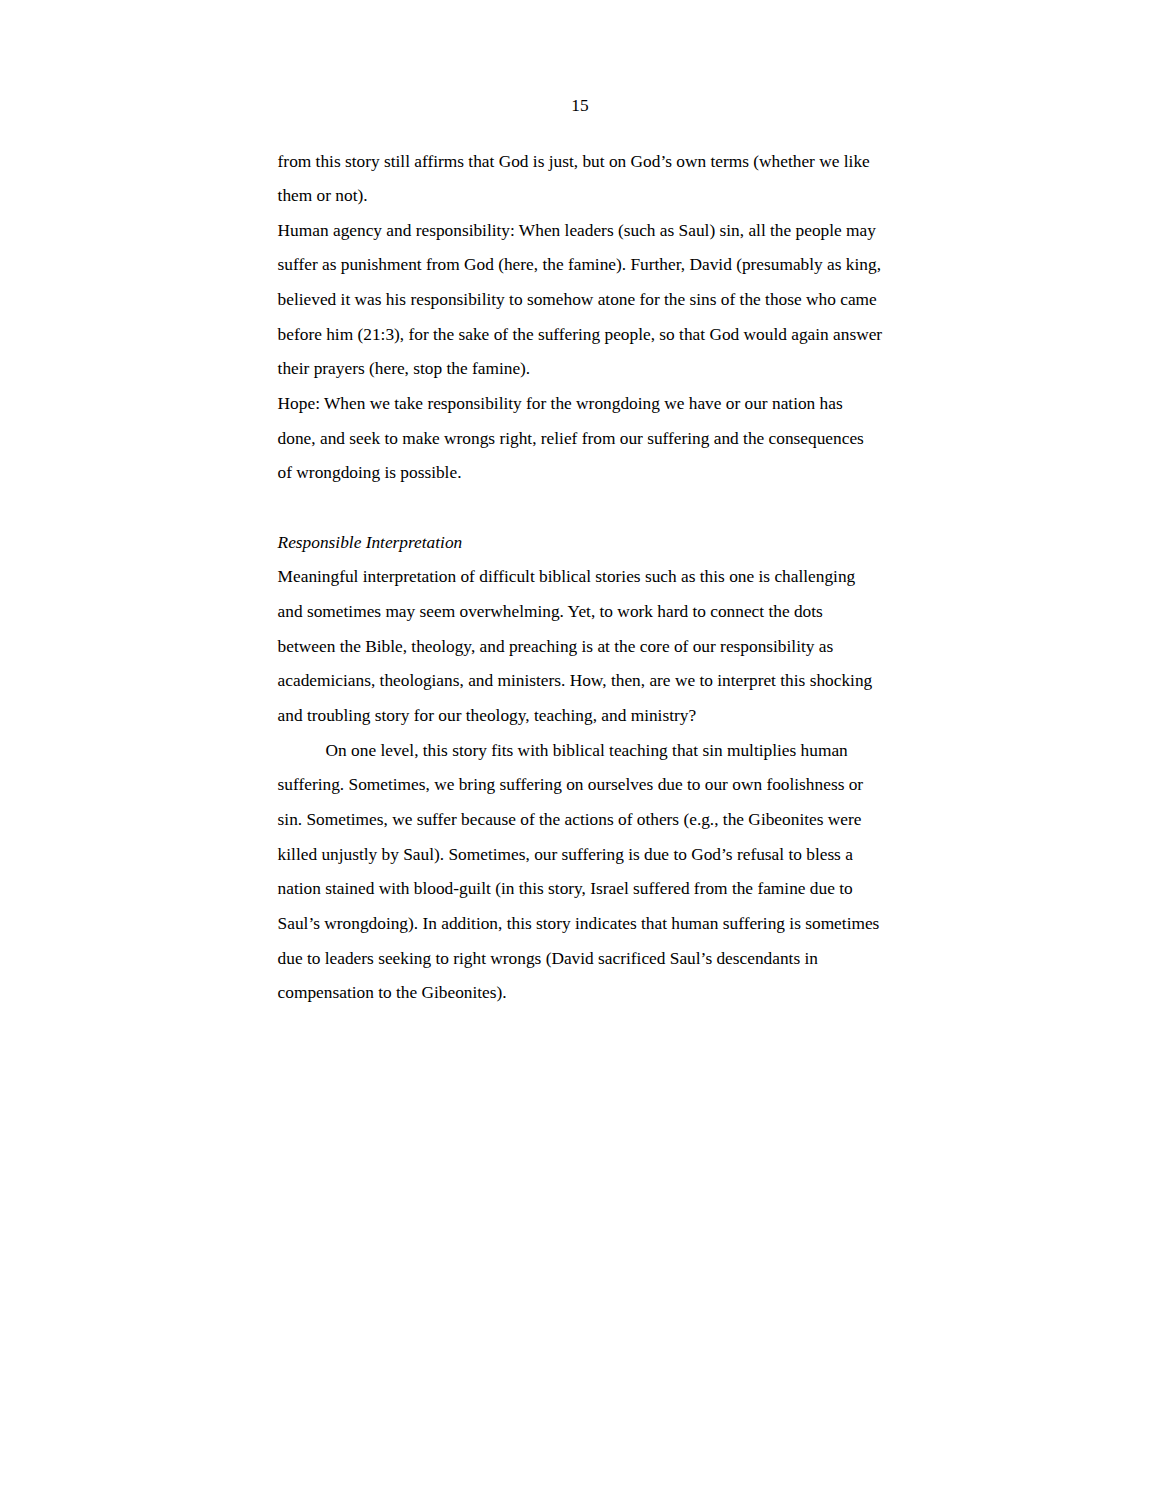15
from this story still affirms that God is just, but on God’s own terms (whether we like them or not).
Human agency and responsibility: When leaders (such as Saul) sin, all the people may suffer as punishment from God (here, the famine). Further, David (presumably as king, believed it was his responsibility to somehow atone for the sins of the those who came before him (21:3), for the sake of the suffering people, so that God would again answer their prayers (here, stop the famine).
Hope: When we take responsibility for the wrongdoing we have or our nation has done, and seek to make wrongs right, relief from our suffering and the consequences of wrongdoing is possible.
Responsible Interpretation
Meaningful interpretation of difficult biblical stories such as this one is challenging and sometimes may seem overwhelming. Yet, to work hard to connect the dots between the Bible, theology, and preaching is at the core of our responsibility as academicians, theologians, and ministers. How, then, are we to interpret this shocking and troubling story for our theology, teaching, and ministry?
On one level, this story fits with biblical teaching that sin multiplies human suffering. Sometimes, we bring suffering on ourselves due to our own foolishness or sin. Sometimes, we suffer because of the actions of others (e.g., the Gibeonites were killed unjustly by Saul). Sometimes, our suffering is due to God’s refusal to bless a nation stained with blood-guilt (in this story, Israel suffered from the famine due to Saul’s wrongdoing). In addition, this story indicates that human suffering is sometimes due to leaders seeking to right wrongs (David sacrificed Saul’s descendants in compensation to the Gibeonites).